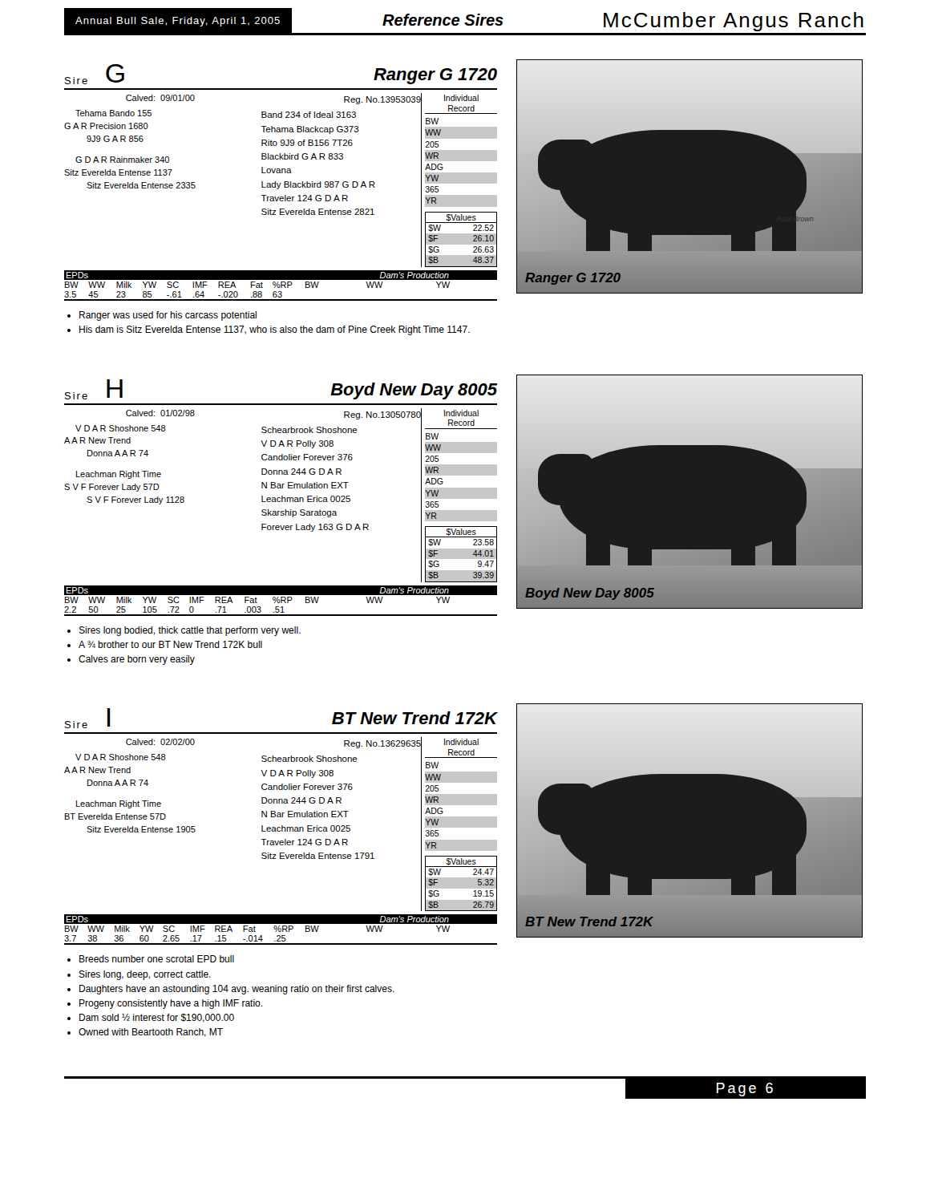Annual Bull Sale, Friday, April 1, 2005
Reference Sires
McCumber Angus Ranch
Sire G
Ranger G 1720
Calved: 09/01/00
Tehama Bando 155
G A R Precision 1680
9J9 G A R 856
G D A R Rainmaker 340
Sitz Everelda Entense 1137
Sitz Everelda Entense 2335
Reg. No.13953039
Band 234 of Ideal 3163
Tehama Blackcap G373
Rito 9J9 of B156 7T26
Blackbird G A R 833
Lovana
Lady Blackbird 987 G D A R
Traveler 124 G D A R
Sitz Everelda Entense 2821
Individual
Record
BW
WW
205
WR
ADG
YW
365
YR
$Values
$W 22.52
$F 26.10
$G 26.63
$B 48.37
EPDs
Dam's Production
| BW | WW | Milk | YW | SC | IMF | REA | Fat | %RP |
| --- | --- | --- | --- | --- | --- | --- | --- | --- |
| 3.5 | 45 | 23 | 85 | -.61 | .64 | -.020 | .88 | 63 |
| BW | WW | YW |
| --- | --- | --- |
Ranger was used for his carcass potential
His dam is Sitz Everelda Entense 1137, who is also the dam of Pine Creek Right Time 1147.
Paul Brown
Ranger G 1720
Sire H
Boyd New Day 8005
Calved: 01/02/98
V D A R Shoshone 548
A A R New Trend
Donna A A R 74
Leachman Right Time
S V F Forever Lady 57D
S V F Forever Lady 1128
Reg. No.13050780
Schearbrook Shoshone
V D A R Polly 308
Candolier Forever 376
Donna 244 G D A R
N Bar Emulation EXT
Leachman Erica 0025
Skarship Saratoga
Forever Lady 163 G D A R
Individual
Record
BW
WW
205
WR
ADG
YW
365
YR
$Values
$W 23.58
$F 44.01
$G 9.47
$B 39.39
EPDs
Dam's Production
| BW | WW | Milk | YW | SC | IMF | REA | Fat | %RP |
| --- | --- | --- | --- | --- | --- | --- | --- | --- |
| 2.2 | 50 | 25 | 105 | .72 | 0 | .71 | .003 | .51 |
| BW | WW | YW |
| --- | --- | --- |
Sires long bodied, thick cattle that perform very well.
A ¾ brother to our BT New Trend 172K bull
Calves are born very easily
Boyd New Day 8005
Sire I
BT New Trend 172K
Calved: 02/02/00
V D A R Shoshone 548
A A R New Trend
Donna A A R 74
Leachman Right Time
BT Everelda Entense 57D
Sitz Everelda Entense 1905
Reg. No.13629635
Schearbrook Shoshone
V D A R Polly 308
Candolier Forever 376
Donna 244 G D A R
N Bar Emulation EXT
Leachman Erica 0025
Traveler 124 G D A R
Sitz Everelda Entense 1791
Individual
Record
BW
WW
205
WR
ADG
YW
365
YR
$Values
$W 24.47
$F 5.32
$G 19.15
$B 26.79
EPDs
Dam's Production
| BW | WW | Milk | YW | SC | IMF | REA | Fat | %RP |
| --- | --- | --- | --- | --- | --- | --- | --- | --- |
| 3.7 | 38 | 36 | 60 | 2.65 | .17 | .15 | -.014 | .25 |
| BW | WW | YW |
| --- | --- | --- |
Breeds number one scrotal EPD bull
Sires long, deep, correct cattle.
Daughters have an astounding 104 avg. weaning ratio on their first calves.
Progeny consistently have a high IMF ratio.
Dam sold ½ interest for $190,000.00
Owned with Beartooth Ranch, MT
BT New Trend 172K
Page 6